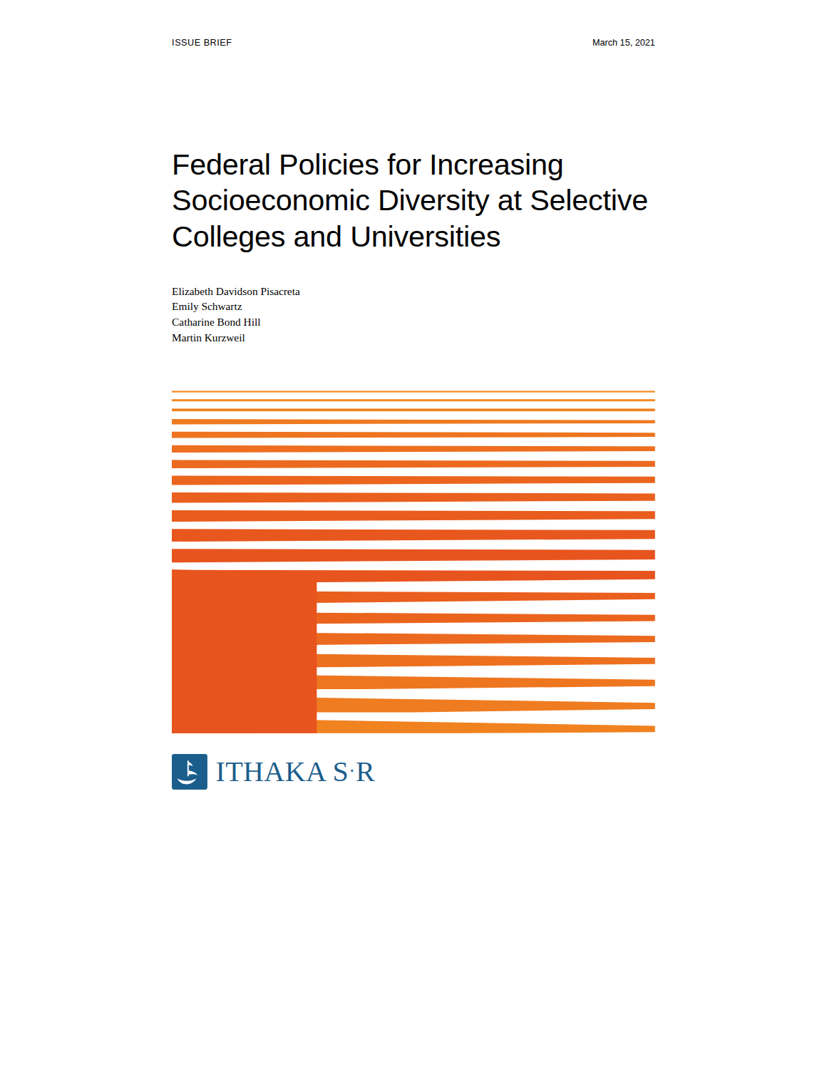Issue Brief March 15, 2021
Federal Policies for Increasing Socioeconomic Diversity at Selective Colleges and Universities
Elizabeth Davidson Pisacreta
Emily Schwartz
Catharine Bond Hill
Martin Kurzweil
ITHAKA S·R